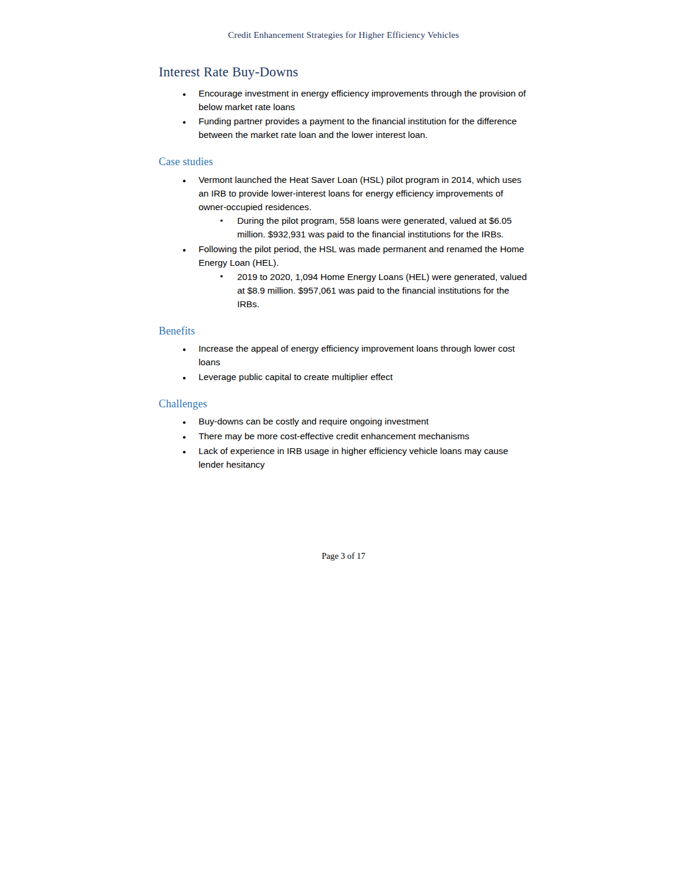Credit Enhancement Strategies for Higher Efficiency Vehicles
Interest Rate Buy-Downs
Encourage investment in energy efficiency improvements through the provision of below market rate loans
Funding partner provides a payment to the financial institution for the difference between the market rate loan and the lower interest loan.
Case studies
Vermont launched the Heat Saver Loan (HSL) pilot program in 2014, which uses an IRB to provide lower-interest loans for energy efficiency improvements of owner-occupied residences.
During the pilot program, 558 loans were generated, valued at $6.05 million. $932,931 was paid to the financial institutions for the IRBs.
Following the pilot period, the HSL was made permanent and renamed the Home Energy Loan (HEL).
2019 to 2020, 1,094 Home Energy Loans (HEL) were generated, valued at $8.9 million. $957,061 was paid to the financial institutions for the IRBs.
Benefits
Increase the appeal of energy efficiency improvement loans through lower cost loans
Leverage public capital to create multiplier effect
Challenges
Buy-downs can be costly and require ongoing investment
There may be more cost-effective credit enhancement mechanisms
Lack of experience in IRB usage in higher efficiency vehicle loans may cause lender hesitancy
Page 3 of 17